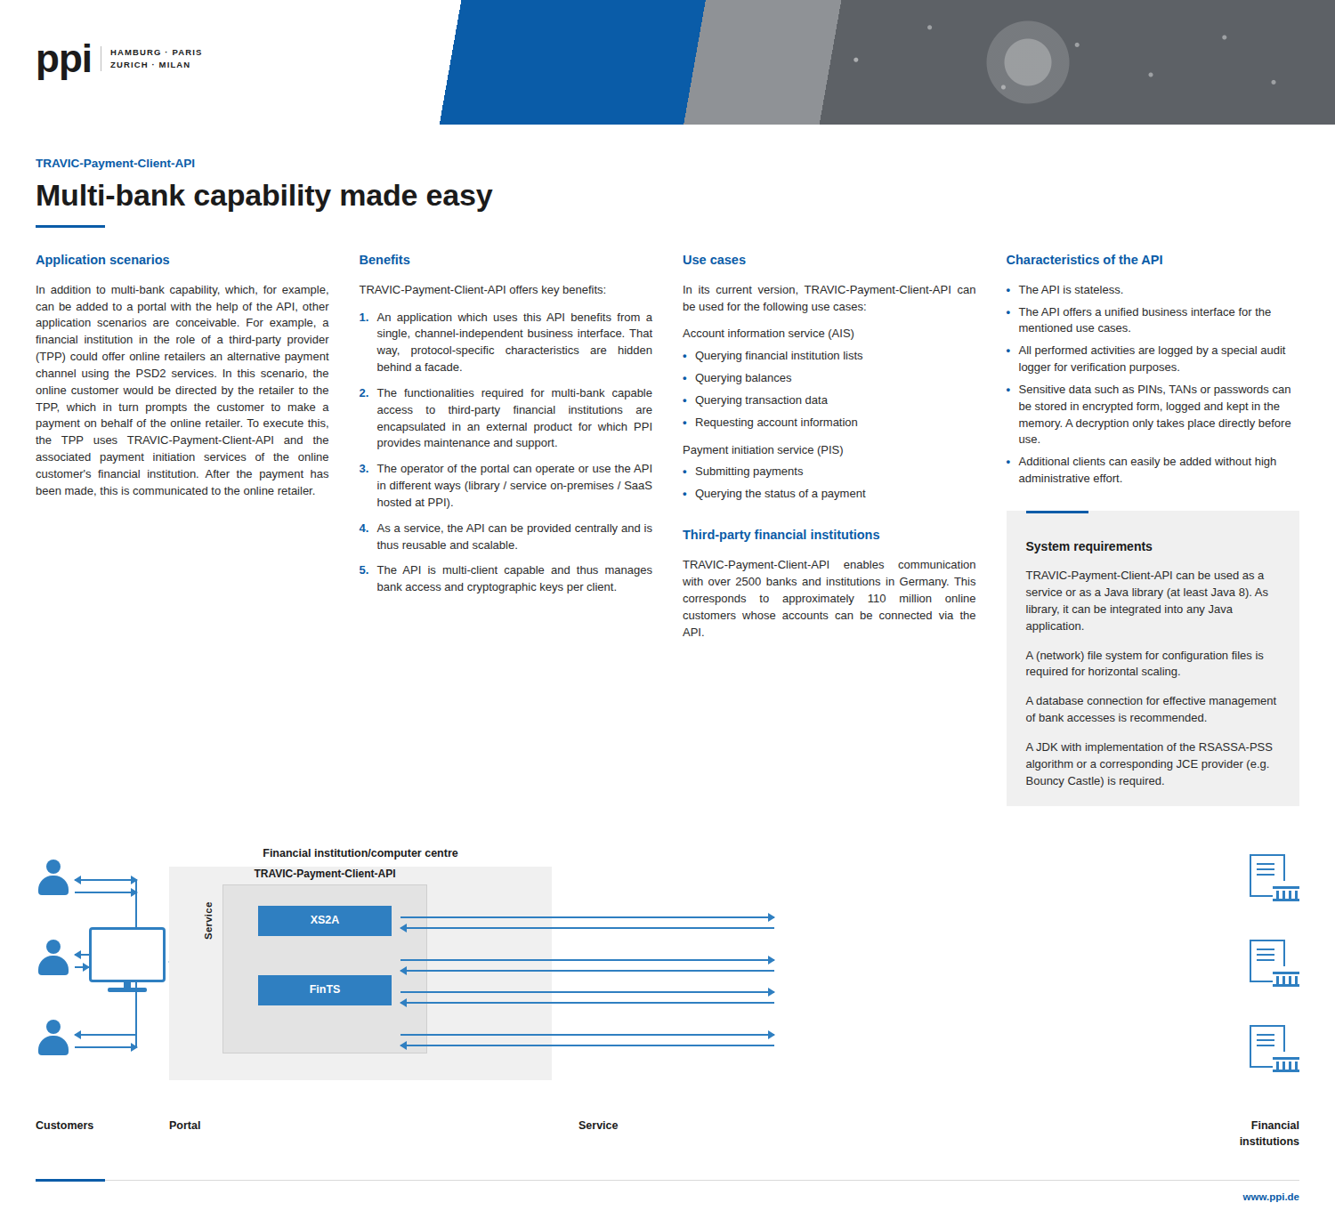ppi Hamburg · Paris
Zurich · Milan
TRAVIC-Payment-Client-API
Multi-bank capability made easy
Application scenarios
In addition to multi-bank capability, which, for example, can be added to a portal with the help of the API, other application scenarios are conceivable. For example, a financial institution in the role of a third-party provider (TPP) could offer online retailers an alternative payment channel using the PSD2 services. In this scenario, the online customer would be directed by the retailer to the TPP, which in turn prompts the customer to make a payment on behalf of the online retailer. To execute this, the TPP uses TRAVIC-Payment-Client-API and the associated payment initiation services of the online customer's financial institution. After the payment has been made, this is communicated to the online retailer.
Benefits
TRAVIC-Payment-Client-API offers key benefits:
An application which uses this API benefits from a single, channel-independent business interface. That way, protocol-specific characteristics are hidden behind a facade.
The functionalities required for multi-bank capable access to third-party financial institutions are encapsulated in an external product for which PPI provides maintenance and support.
The operator of the portal can operate or use the API in different ways (library / service on-premises / SaaS hosted at PPI).
As a service, the API can be provided centrally and is thus reusable and scalable.
The API is multi-client capable and thus manages bank access and cryptographic keys per client.
Use cases
In its current version, TRAVIC-Payment-Client-API can be used for the following use cases:
Account information service (AIS)
Querying financial institution lists
Querying balances
Querying transaction data
Requesting account information
Payment initiation service (PIS)
Submitting payments
Querying the status of a payment
Third-party financial institutions
TRAVIC-Payment-Client-API enables communication with over 2500 banks and institutions in Germany. This corresponds to approximately 110 million online customers whose accounts can be connected via the API.
Characteristics of the API
The API is stateless.
The API offers a unified business interface for the mentioned use cases.
All performed activities are logged by a special audit logger for verification purposes.
Sensitive data such as PINs, TANs or passwords can be stored in encrypted form, logged and kept in the memory. A decryption only takes place directly before use.
Additional clients can easily be added without high administrative effort.
System requirements
TRAVIC-Payment-Client-API can be used as a service or as a Java library (at least Java 8). As library, it can be integrated into any Java application.
A (network) file system for configuration files is required for horizontal scaling.
A database connection for effective management of bank accesses is recommended.
A JDK with implementation of the RSASSA-PSS algorithm or a corresponding JCE provider (e.g. Bouncy Castle) is required.
Financial institution/computer centre
Service
TRAVIC-Payment-Client-API
XS2A
FinTS
Customers Portal Service Financial
institutions
www.ppi.de